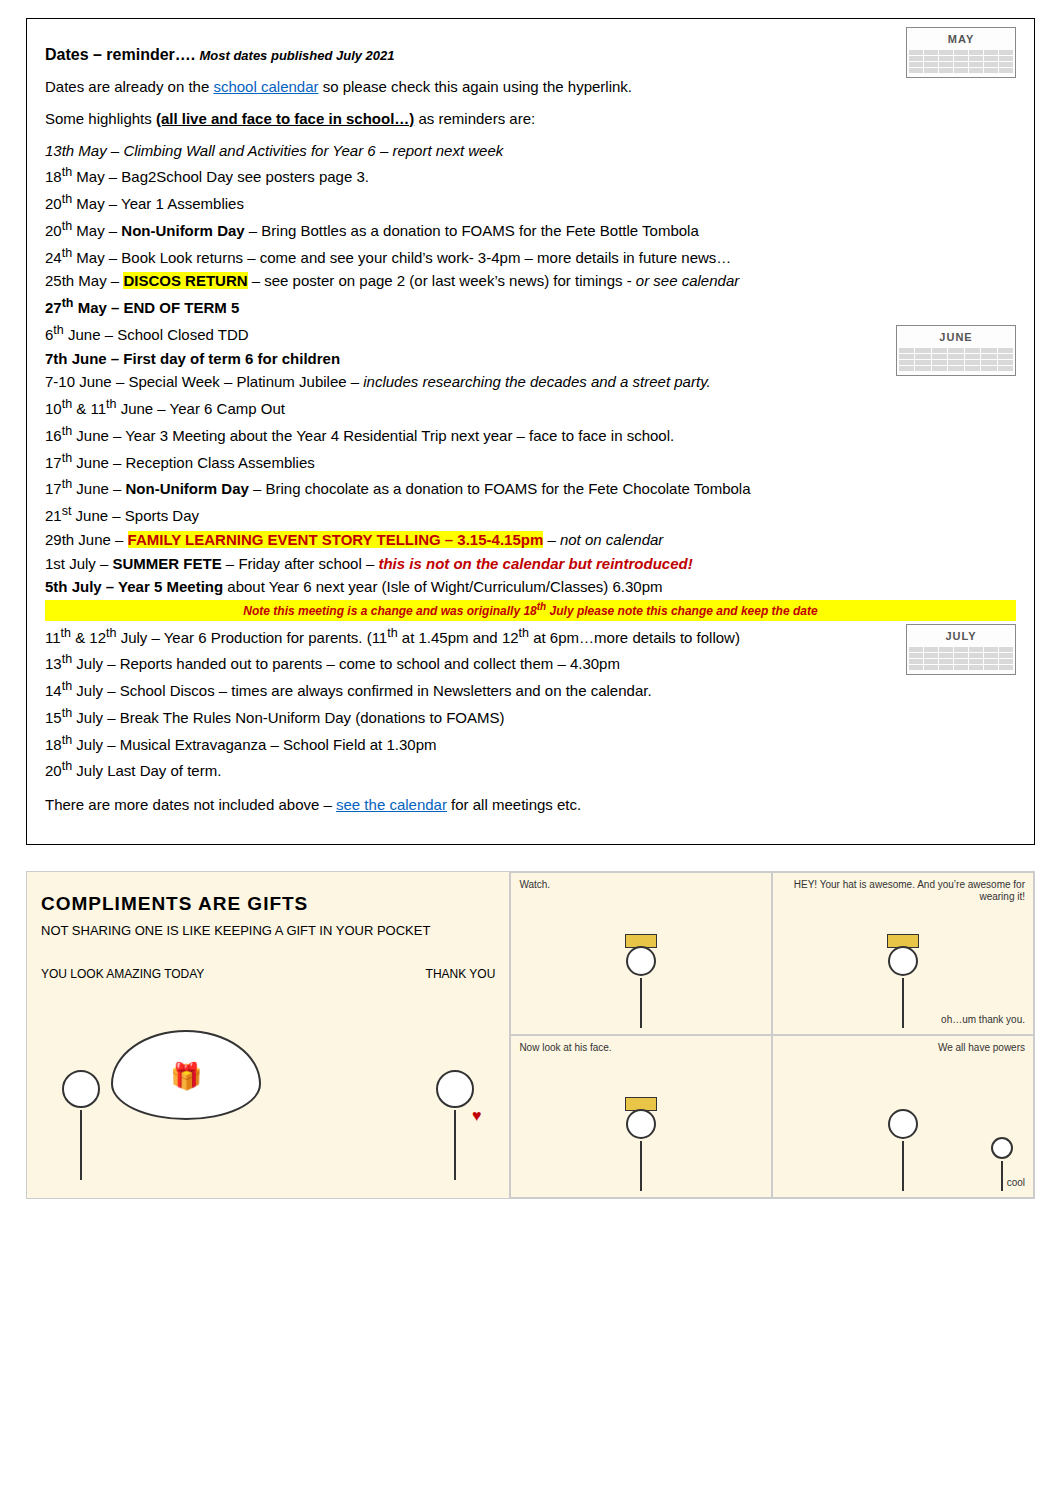MAY
Dates – reminder….
Most dates published July 2021
Dates are already on the school calendar so please check this again using the hyperlink.
Some highlights (all live and face to face in school…) as reminders are:
13th May – Climbing Wall and Activities for Year 6 – report next week
18th May – Bag2School Day see posters page 3.
20th May – Year 1 Assemblies
20th May – Non-Uniform Day – Bring Bottles as a donation to FOAMS for the Fete Bottle Tombola
24th May – Book Look returns – come and see your child’s work- 3-4pm – more details in future news…
25th May – DISCOS RETURN – see poster on page 2 (or last week’s news) for timings - or see calendar
27th May – END OF TERM 5
JUNE
6th June – School Closed TDD
7th June – First day of term 6 for children
7-10 June – Special Week – Platinum Jubilee – includes researching the decades and a street party.
10th & 11th June – Year 6 Camp Out
16th June – Year 3 Meeting about the Year 4 Residential Trip next year – face to face in school.
17th June – Reception Class Assemblies
17th June – Non-Uniform Day – Bring chocolate as a donation to FOAMS for the Fete Chocolate Tombola
21st June – Sports Day
29th June – FAMILY LEARNING EVENT STORY TELLING – 3.15-4.15pm – not on calendar
1st July – SUMMER FETE – Friday after school – this is not on the calendar but reintroduced!
5th July – Year 5 Meeting about Year 6 next year (Isle of Wight/Curriculum/Classes) 6.30pm
Note this meeting is a change and was originally 18th July please note this change and keep the date
JULY
11th & 12th July – Year 6 Production for parents. (11th at 1.45pm and 12th at 6pm…more details to follow)
13th July – Reports handed out to parents – come to school and collect them – 4.30pm
14th July – School Discos – times are always confirmed in Newsletters and on the calendar.
15th July – Break The Rules Non-Uniform Day (donations to FOAMS)
18th July – Musical Extravaganza – School Field at 1.30pm
20th July Last Day of term.
There are more dates not included above – see the calendar for all meetings etc.
COMPLIMENTS ARE GIFTS
NOT SHARING ONE IS LIKE KEEPING A GIFT IN YOUR POCKET
YOU LOOK AMAZING TODAY THANK YOU
🎁
♥
Watch.
HEY! Your hat is awesome. And you’re awesome for wearing it!
oh…um thank you.
Now look at his face.
We all have powers
cool